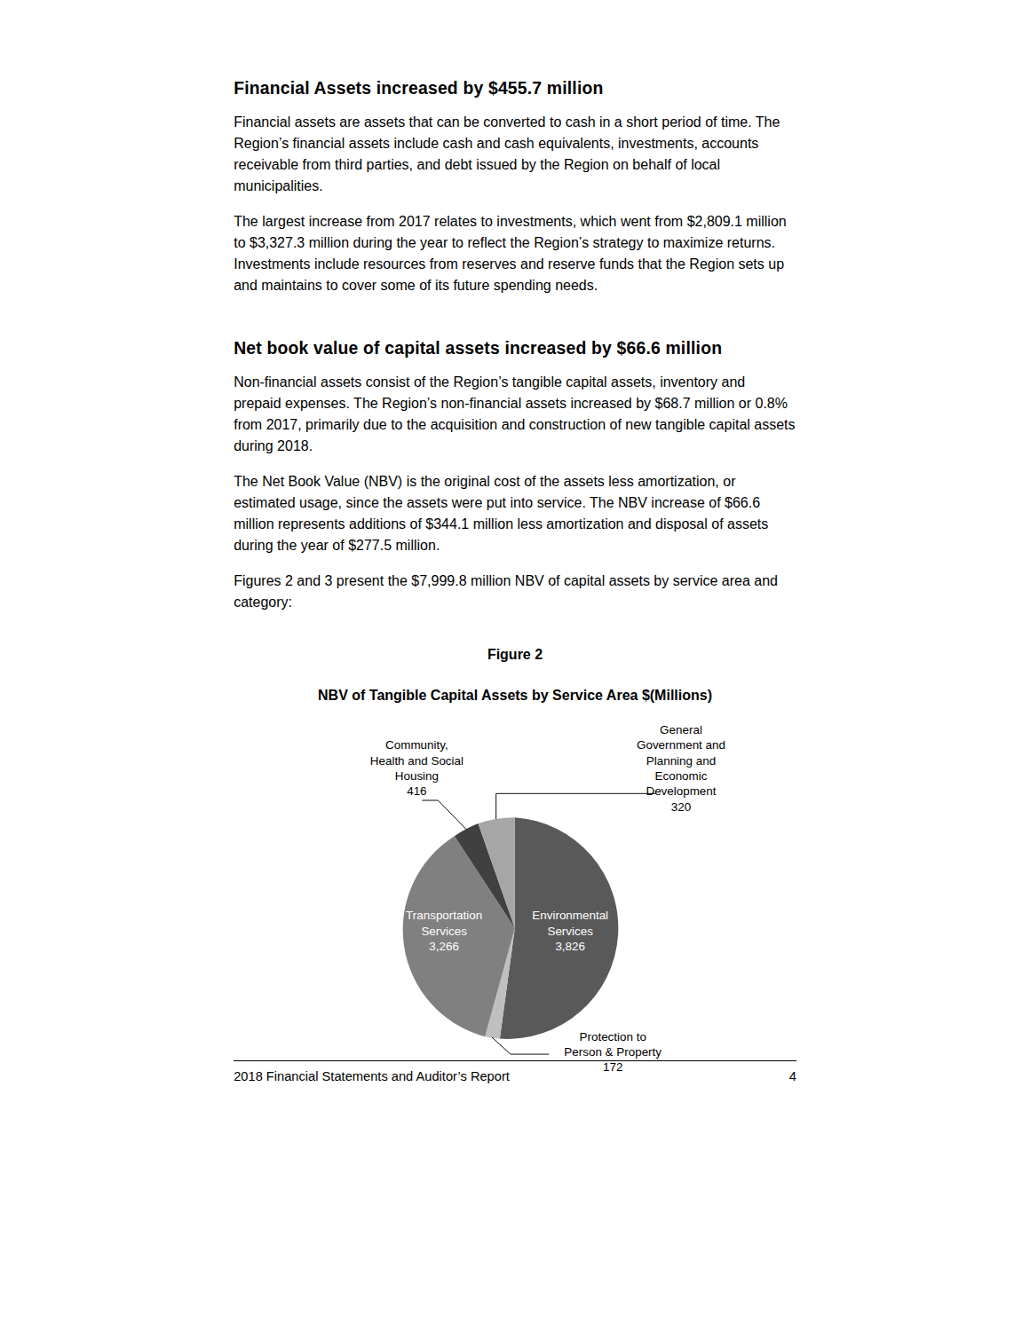Financial Assets increased by $455.7 million
Financial assets are assets that can be converted to cash in a short period of time. The Region’s financial assets include cash and cash equivalents, investments, accounts receivable from third parties, and debt issued by the Region on behalf of local municipalities.
The largest increase from 2017 relates to investments, which went from $2,809.1 million to $3,327.3 million during the year to reflect the Region’s strategy to maximize returns. Investments include resources from reserves and reserve funds that the Region sets up and maintains to cover some of its future spending needs.
Net book value of capital assets increased by $66.6 million
Non-financial assets consist of the Region’s tangible capital assets, inventory and prepaid expenses. The Region’s non-financial assets increased by $68.7 million or 0.8% from 2017, primarily due to the acquisition and construction of new tangible capital assets during 2018.
The Net Book Value (NBV) is the original cost of the assets less amortization, or estimated usage, since the assets were put into service. The NBV increase of $66.6 million represents additions of $344.1 million less amortization and disposal of assets during the year of $277.5 million.
Figures 2 and 3 present the $7,999.8 million NBV of capital assets by service area and category:
Figure 2
NBV of Tangible Capital Assets by Service Area $(Millions)
Community, Health and Social Housing 416 General Government and Planning and Economic Development 320 Transportation Services 3,266 Environmental Services 3,826 Protection to Person & Property 172
2018 Financial Statements and Auditor’s Report 4